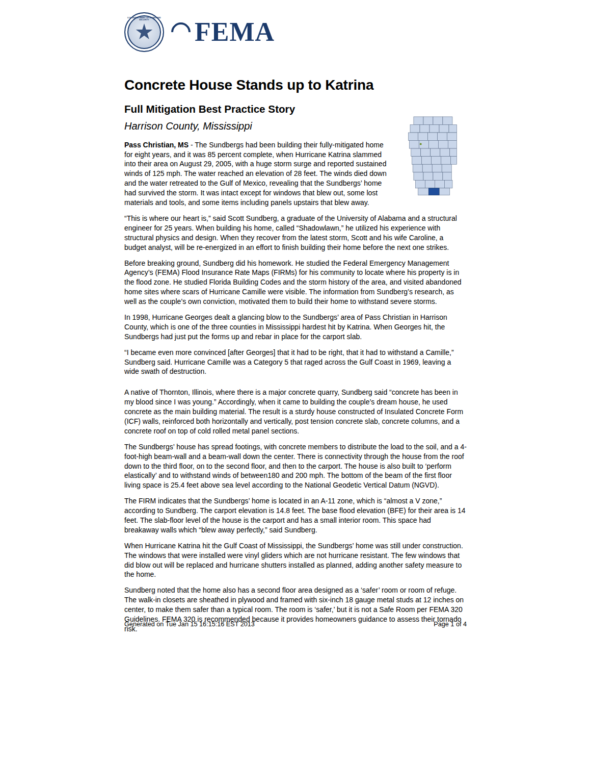FEMA
Concrete House Stands up to Katrina
Full Mitigation Best Practice Story
Harrison County, Mississippi
Mississippi county map
Pass Christian, MS - The Sundbergs had been building their fully-mitigated home for eight years, and it was 85 percent complete, when Hurricane Katrina slammed into their area on August 29, 2005, with a huge storm surge and reported sustained winds of 125 mph. The water reached an elevation of 28 feet. The winds died down and the water retreated to the Gulf of Mexico, revealing that the Sundbergs’ home had survived the storm. It was intact except for windows that blew out, some lost materials and tools, and some items including panels upstairs that blew away.
“This is where our heart is,” said Scott Sundberg, a graduate of the University of Alabama and a structural engineer for 25 years. When building his home, called “Shadowlawn,” he utilized his experience with structural physics and design. When they recover from the latest storm, Scott and his wife Caroline, a budget analyst, will be re-energized in an effort to finish building their home before the next one strikes.
Before breaking ground, Sundberg did his homework. He studied the Federal Emergency Management Agency’s (FEMA) Flood Insurance Rate Maps (FIRMs) for his community to locate where his property is in the flood zone. He studied Florida Building Codes and the storm history of the area, and visited abandoned home sites where scars of Hurricane Camille were visible. The information from Sundberg’s research, as well as the couple’s own conviction, motivated them to build their home to withstand severe storms.
In 1998, Hurricane Georges dealt a glancing blow to the Sundbergs’ area of Pass Christian in Harrison County, which is one of the three counties in Mississippi hardest hit by Katrina. When Georges hit, the Sundbergs had just put the forms up and rebar in place for the carport slab.
“I became even more convinced [after Georges] that it had to be right, that it had to withstand a Camille,” Sundberg said. Hurricane Camille was a Category 5 that raged across the Gulf Coast in 1969, leaving a wide swath of destruction.
A native of Thornton, Illinois, where there is a major concrete quarry, Sundberg said “concrete has been in my blood since I was young.” Accordingly, when it came to building the couple’s dream house, he used concrete as the main building material. The result is a sturdy house constructed of Insulated Concrete Form (ICF) walls, reinforced both horizontally and vertically, post tension concrete slab, concrete columns, and a concrete roof on top of cold rolled metal panel sections.
The Sundbergs’ house has spread footings, with concrete members to distribute the load to the soil, and a 4-foot-high beam-wall and a beam-wall down the center. There is connectivity through the house from the roof down to the third floor, on to the second floor, and then to the carport. The house is also built to ‘perform elastically’ and to withstand winds of between180 and 200 mph. The bottom of the beam of the first floor living space is 25.4 feet above sea level according to the National Geodetic Vertical Datum (NGVD).
The FIRM indicates that the Sundbergs’ home is located in an A-11 zone, which is “almost a V zone,” according to Sundberg. The carport elevation is 14.8 feet. The base flood elevation (BFE) for their area is 14 feet. The slab-floor level of the house is the carport and has a small interior room. This space had breakaway walls which “blew away perfectly,” said Sundberg.
When Hurricane Katrina hit the Gulf Coast of Mississippi, the Sundbergs’ home was still under construction. The windows that were installed were vinyl gliders which are not hurricane resistant. The few windows that did blow out will be replaced and hurricane shutters installed as planned, adding another safety measure to the home.
Sundberg noted that the home also has a second floor area designed as a ‘safer’ room or room of refuge. The walk-in closets are sheathed in plywood and framed with six-inch 18 gauge metal studs at 12 inches on center, to make them safer than a typical room. The room is ‘safer,’ but it is not a Safe Room per FEMA 320 Guidelines. FEMA 320 is recommended because it provides homeowners guidance to assess their tornado risk.
Generated on Tue Jan 15 16:15:16 EST 2013 Page 1 of 4